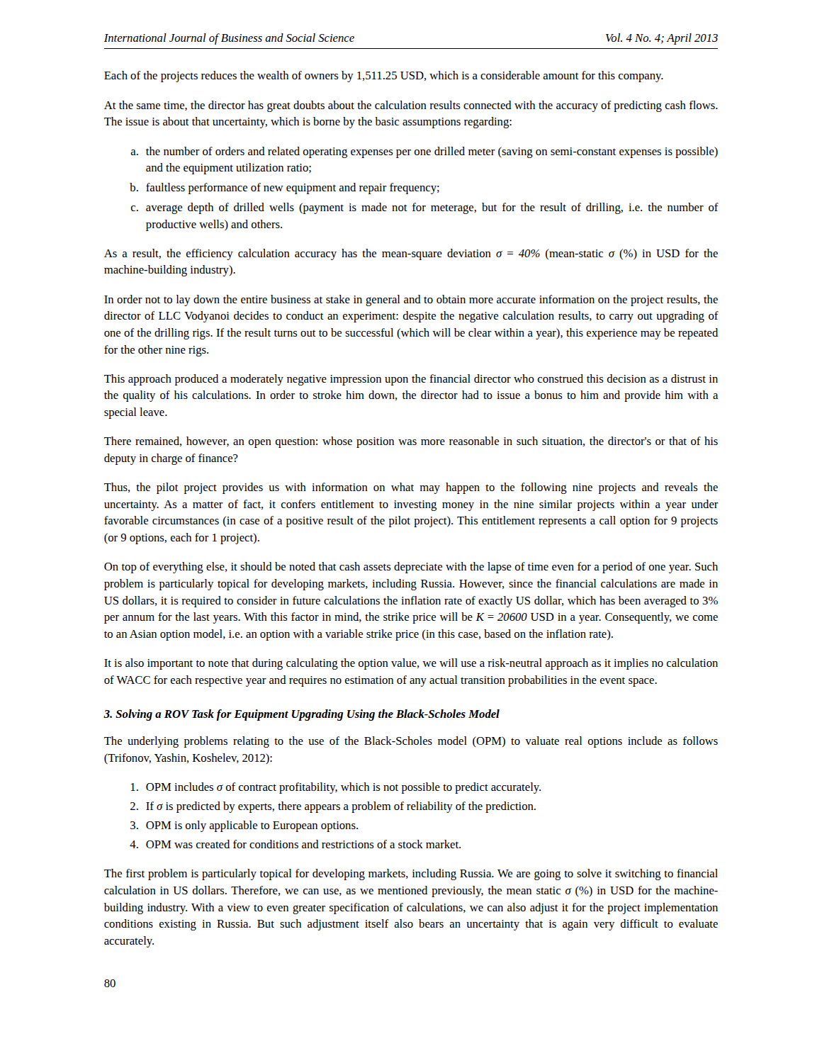International Journal of Business and Social Science Vol. 4 No. 4; April 2013
Each of the projects reduces the wealth of owners by 1,511.25 USD, which is a considerable amount for this company.
At the same time, the director has great doubts about the calculation results connected with the accuracy of predicting cash flows. The issue is about that uncertainty, which is borne by the basic assumptions regarding:
the number of orders and related operating expenses per one drilled meter (saving on semi-constant expenses is possible) and the equipment utilization ratio;
faultless performance of new equipment and repair frequency;
average depth of drilled wells (payment is made not for meterage, but for the result of drilling, i.e. the number of productive wells) and others.
As a result, the efficiency calculation accuracy has the mean-square deviation σ = 40% (mean-static σ (%) in USD for the machine-building industry).
In order not to lay down the entire business at stake in general and to obtain more accurate information on the project results, the director of LLC Vodyanoi decides to conduct an experiment: despite the negative calculation results, to carry out upgrading of one of the drilling rigs. If the result turns out to be successful (which will be clear within a year), this experience may be repeated for the other nine rigs.
This approach produced a moderately negative impression upon the financial director who construed this decision as a distrust in the quality of his calculations. In order to stroke him down, the director had to issue a bonus to him and provide him with a special leave.
There remained, however, an open question: whose position was more reasonable in such situation, the director's or that of his deputy in charge of finance?
Thus, the pilot project provides us with information on what may happen to the following nine projects and reveals the uncertainty. As a matter of fact, it confers entitlement to investing money in the nine similar projects within a year under favorable circumstances (in case of a positive result of the pilot project). This entitlement represents a call option for 9 projects (or 9 options, each for 1 project).
On top of everything else, it should be noted that cash assets depreciate with the lapse of time even for a period of one year. Such problem is particularly topical for developing markets, including Russia. However, since the financial calculations are made in US dollars, it is required to consider in future calculations the inflation rate of exactly US dollar, which has been averaged to 3% per annum for the last years. With this factor in mind, the strike price will be K = 20600 USD in a year. Consequently, we come to an Asian option model, i.e. an option with a variable strike price (in this case, based on the inflation rate).
It is also important to note that during calculating the option value, we will use a risk-neutral approach as it implies no calculation of WACC for each respective year and requires no estimation of any actual transition probabilities in the event space.
3. Solving a ROV Task for Equipment Upgrading Using the Black-Scholes Model
The underlying problems relating to the use of the Black-Scholes model (OPM) to valuate real options include as follows (Trifonov, Yashin, Koshelev, 2012):
OPM includes σ of contract profitability, which is not possible to predict accurately.
If σ is predicted by experts, there appears a problem of reliability of the prediction.
OPM is only applicable to European options.
OPM was created for conditions and restrictions of a stock market.
The first problem is particularly topical for developing markets, including Russia. We are going to solve it switching to financial calculation in US dollars. Therefore, we can use, as we mentioned previously, the mean static σ (%) in USD for the machine-building industry. With a view to even greater specification of calculations, we can also adjust it for the project implementation conditions existing in Russia. But such adjustment itself also bears an uncertainty that is again very difficult to evaluate accurately.
80